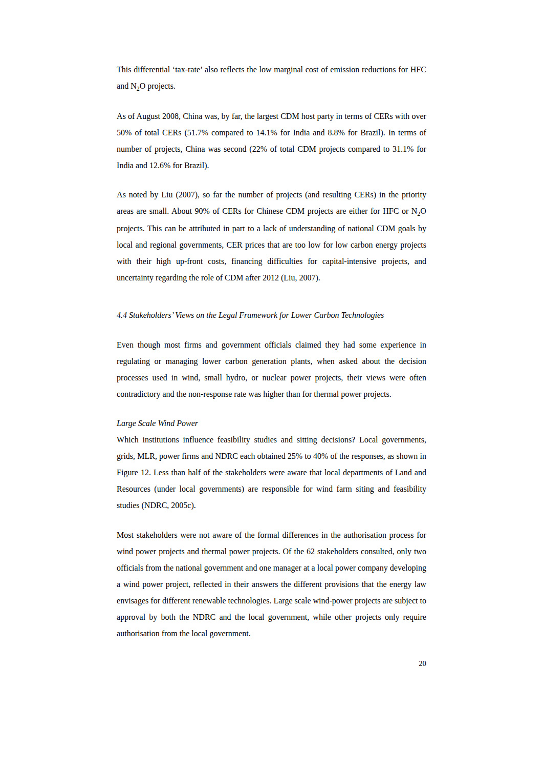This differential ‘tax-rate’ also reflects the low marginal cost of emission reductions for HFC and N2O projects.
As of August 2008, China was, by far, the largest CDM host party in terms of CERs with over 50% of total CERs (51.7% compared to 14.1% for India and 8.8% for Brazil). In terms of number of projects, China was second (22% of total CDM projects compared to 31.1% for India and 12.6% for Brazil).
As noted by Liu (2007), so far the number of projects (and resulting CERs) in the priority areas are small. About 90% of CERs for Chinese CDM projects are either for HFC or N2O projects. This can be attributed in part to a lack of understanding of national CDM goals by local and regional governments, CER prices that are too low for low carbon energy projects with their high up-front costs, financing difficulties for capital-intensive projects, and uncertainty regarding the role of CDM after 2012 (Liu, 2007).
4.4 Stakeholders’ Views on the Legal Framework for Lower Carbon Technologies
Even though most firms and government officials claimed they had some experience in regulating or managing lower carbon generation plants, when asked about the decision processes used in wind, small hydro, or nuclear power projects, their views were often contradictory and the non-response rate was higher than for thermal power projects.
Large Scale Wind Power
Which institutions influence feasibility studies and sitting decisions? Local governments, grids, MLR, power firms and NDRC each obtained 25% to 40% of the responses, as shown in Figure 12. Less than half of the stakeholders were aware that local departments of Land and Resources (under local governments) are responsible for wind farm siting and feasibility studies (NDRC, 2005c).
Most stakeholders were not aware of the formal differences in the authorisation process for wind power projects and thermal power projects. Of the 62 stakeholders consulted, only two officials from the national government and one manager at a local power company developing a wind power project, reflected in their answers the different provisions that the energy law envisages for different renewable technologies. Large scale wind-power projects are subject to approval by both the NDRC and the local government, while other projects only require authorisation from the local government.
20